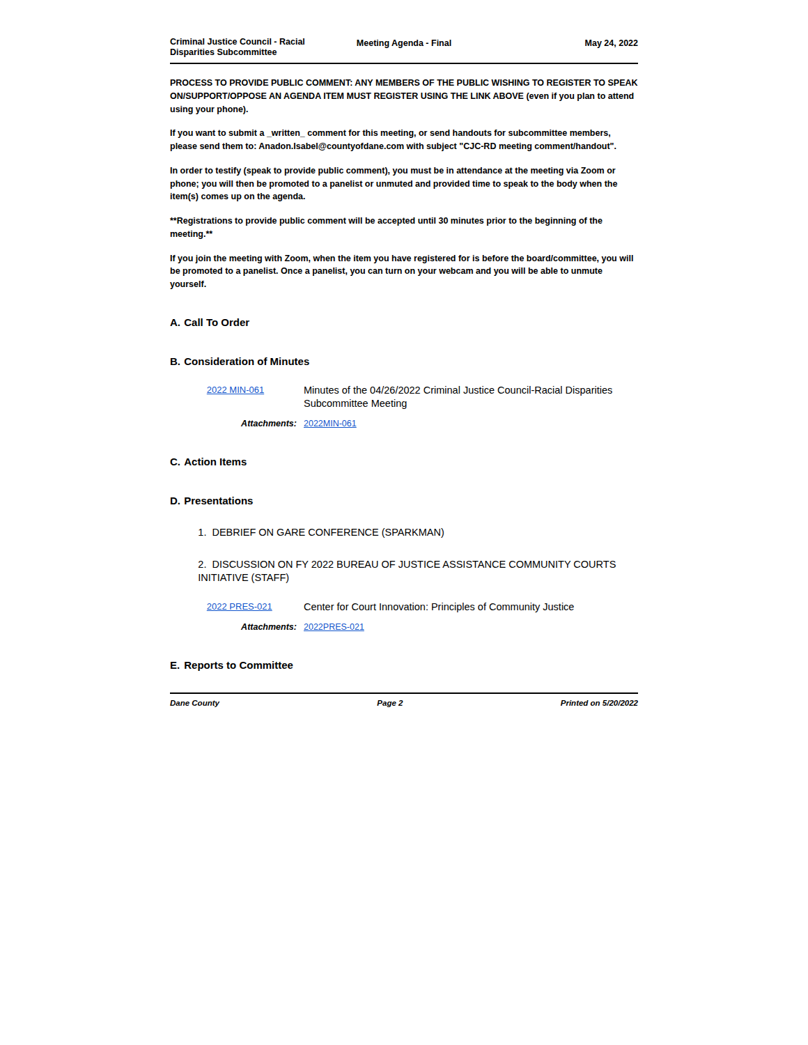Criminal Justice Council - Racial Disparities Subcommittee
Meeting Agenda - Final
May 24, 2022
PROCESS TO PROVIDE PUBLIC COMMENT: ANY MEMBERS OF THE PUBLIC WISHING TO REGISTER TO SPEAK ON/SUPPORT/OPPOSE AN AGENDA ITEM MUST REGISTER USING THE LINK ABOVE (even if you plan to attend using your phone).
If you want to submit a _written_ comment for this meeting, or send handouts for subcommittee members, please send them to: Anadon.Isabel@countyofdane.com with subject "CJC-RD meeting comment/handout".
In order to testify (speak to provide public comment), you must be in attendance at the meeting via Zoom or phone; you will then be promoted to a panelist or unmuted and provided time to speak to the body when the item(s) comes up on the agenda.
**Registrations to provide public comment will be accepted until 30 minutes prior to the beginning of the meeting.**
If you join the meeting with Zoom, when the item you have registered for is before the board/committee, you will be promoted to a panelist. Once a panelist, you can turn on your webcam and you will be able to unmute yourself.
A. Call To Order
B. Consideration of Minutes
2022 MIN-061
Minutes of the 04/26/2022 Criminal Justice Council-Racial Disparities Subcommittee Meeting
Attachments:
2022MIN-061
C. Action Items
D. Presentations
1. DEBRIEF ON GARE CONFERENCE (SPARKMAN)
2. DISCUSSION ON FY 2022 BUREAU OF JUSTICE ASSISTANCE COMMUNITY COURTS INITIATIVE (STAFF)
2022 PRES-021
Center for Court Innovation: Principles of Community Justice
Attachments:
2022PRES-021
E. Reports to Committee
Dane County
Page 2
Printed on 5/20/2022